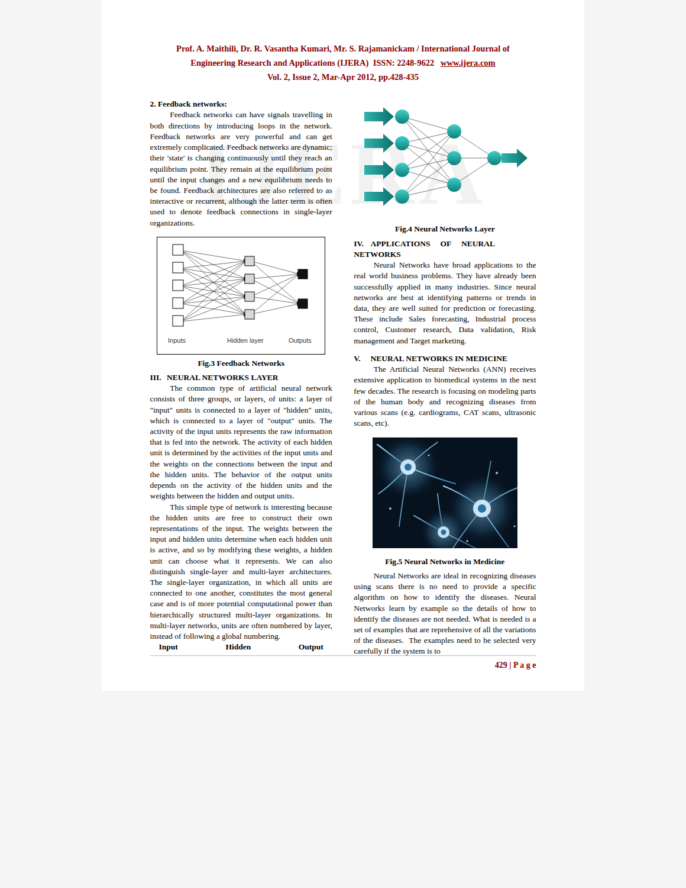IJERA
Prof. A. Maithili, Dr. R. Vasantha Kumari, Mr. S. Rajamanickam / International Journal of
Engineering Research and Applications (IJERA) ISSN: 2248-9622 www.ijera.com
Vol. 2, Issue 2, Mar-Apr 2012, pp.428-435
2. Feedback networks:
Feedback networks can have signals travelling in both directions by introducing loops in the network. Feedback networks are very powerful and can get extremely complicated. Feedback networks are dynamic; their 'state' is changing continuously until they reach an equilibrium point. They remain at the equilibrium point until the input changes and a new equilibrium needs to be found. Feedback architectures are also referred to as interactive or recurrent, although the latter term is often used to denote feedback connections in single-layer organizations.
Inputs Hidden layer Outputs
Fig.3 Feedback Networks
III. NEURAL NETWORKS LAYER
The common type of artificial neural network consists of three groups, or layers, of units: a layer of "input" units is connected to a layer of "hidden" units, which is connected to a layer of "output" units. The activity of the input units represents the raw information that is fed into the network. The activity of each hidden unit is determined by the activities of the input units and the weights on the connections between the input and the hidden units. The behavior of the output units depends on the activity of the hidden units and the weights between the hidden and output units.
This simple type of network is interesting because the hidden units are free to construct their own representations of the input. The weights between the input and hidden units determine when each hidden unit is active, and so by modifying these weights, a hidden unit can choose what it represents. We can also distinguish single-layer and multi-layer architectures. The single-layer organization, in which all units are connected to one another, constitutes the most general case and is of more potential computational power than hierarchically structured multi-layer organizations. In multi-layer networks, units are often numbered by layer, instead of following a global numbering.
Input Hidden Output
Fig.4 Neural Networks Layer
IV. APPLICATIONS OF NEURAL NETWORKS
Neural Networks have broad applications to the real world business problems. They have already been successfully applied in many industries. Since neural networks are best at identifying patterns or trends in data, they are well suited for prediction or forecasting. These include Sales forecasting, Industrial process control, Customer research, Data validation, Risk management and Target marketing.
V. NEURAL NETWORKS IN MEDICINE
The Artificial Neural Networks (ANN) receives extensive application to biomedical systems in the next few decades. The research is focusing on modeling parts of the human body and recognizing diseases from various scans (e.g. cardiograms, CAT scans, ultrasonic scans, etc).
Fig.5 Neural Networks in Medicine
Neural Networks are ideal in recognizing diseases using scans there is no need to provide a specific algorithm on how to identify the diseases. Neural Networks learn by example so the details of how to identify the diseases are not needed. What is needed is a set of examples that are reprehensive of all the variations of the diseases. The examples need to be selected very carefully if the system is to
429 | P a g e